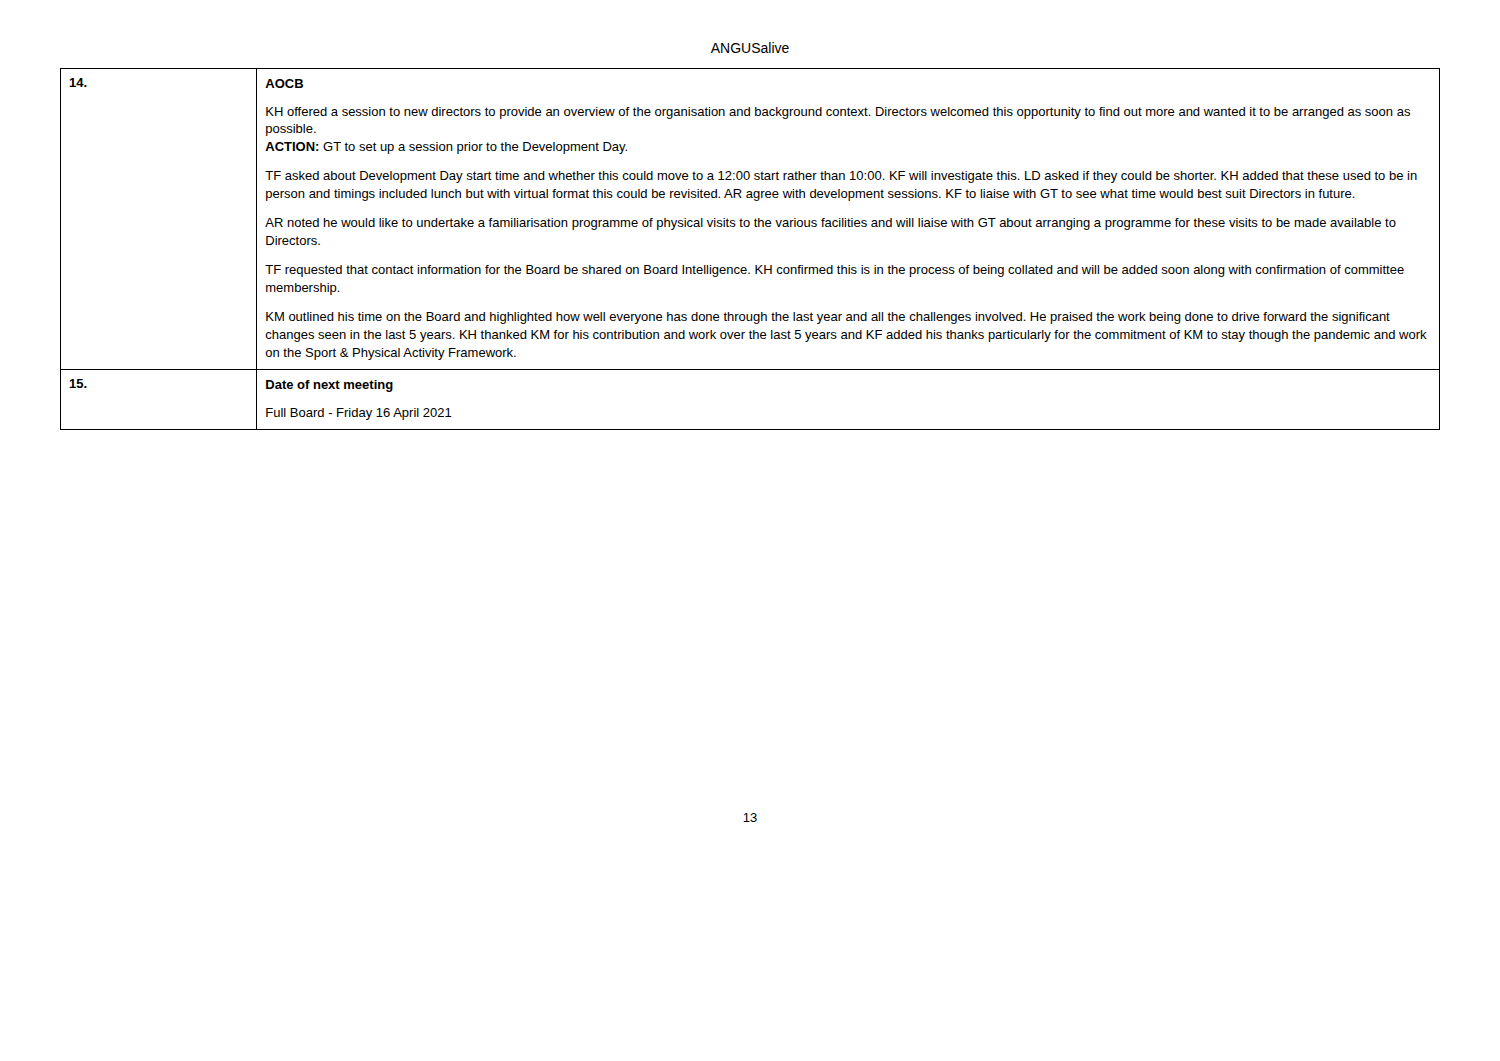ANGUSalive
| 14. | AOCB KH offered a session to new directors to provide an overview of the organisation and background context. Directors welcomed this opportunity to find out more and wanted it to be arranged as soon as possible. ACTION: GT to set up a session prior to the Development Day. TF asked about Development Day start time and whether this could move to a 12:00 start rather than 10:00. KF will investigate this. LD asked if they could be shorter. KH added that these used to be in person and timings included lunch but with virtual format this could be revisited. AR agree with development sessions. KF to liaise with GT to see what time would best suit Directors in future. AR noted he would like to undertake a familiarisation programme of physical visits to the various facilities and will liaise with GT about arranging a programme for these visits to be made available to Directors. TF requested that contact information for the Board be shared on Board Intelligence. KH confirmed this is in the process of being collated and will be added soon along with confirmation of committee membership. KM outlined his time on the Board and highlighted how well everyone has done through the last year and all the challenges involved. He praised the work being done to drive forward the significant changes seen in the last 5 years. KH thanked KM for his contribution and work over the last 5 years and KF added his thanks particularly for the commitment of KM to stay though the pandemic and work on the Sport & Physical Activity Framework. |
| 15. | Date of next meeting Full Board - Friday 16 April 2021 |
13